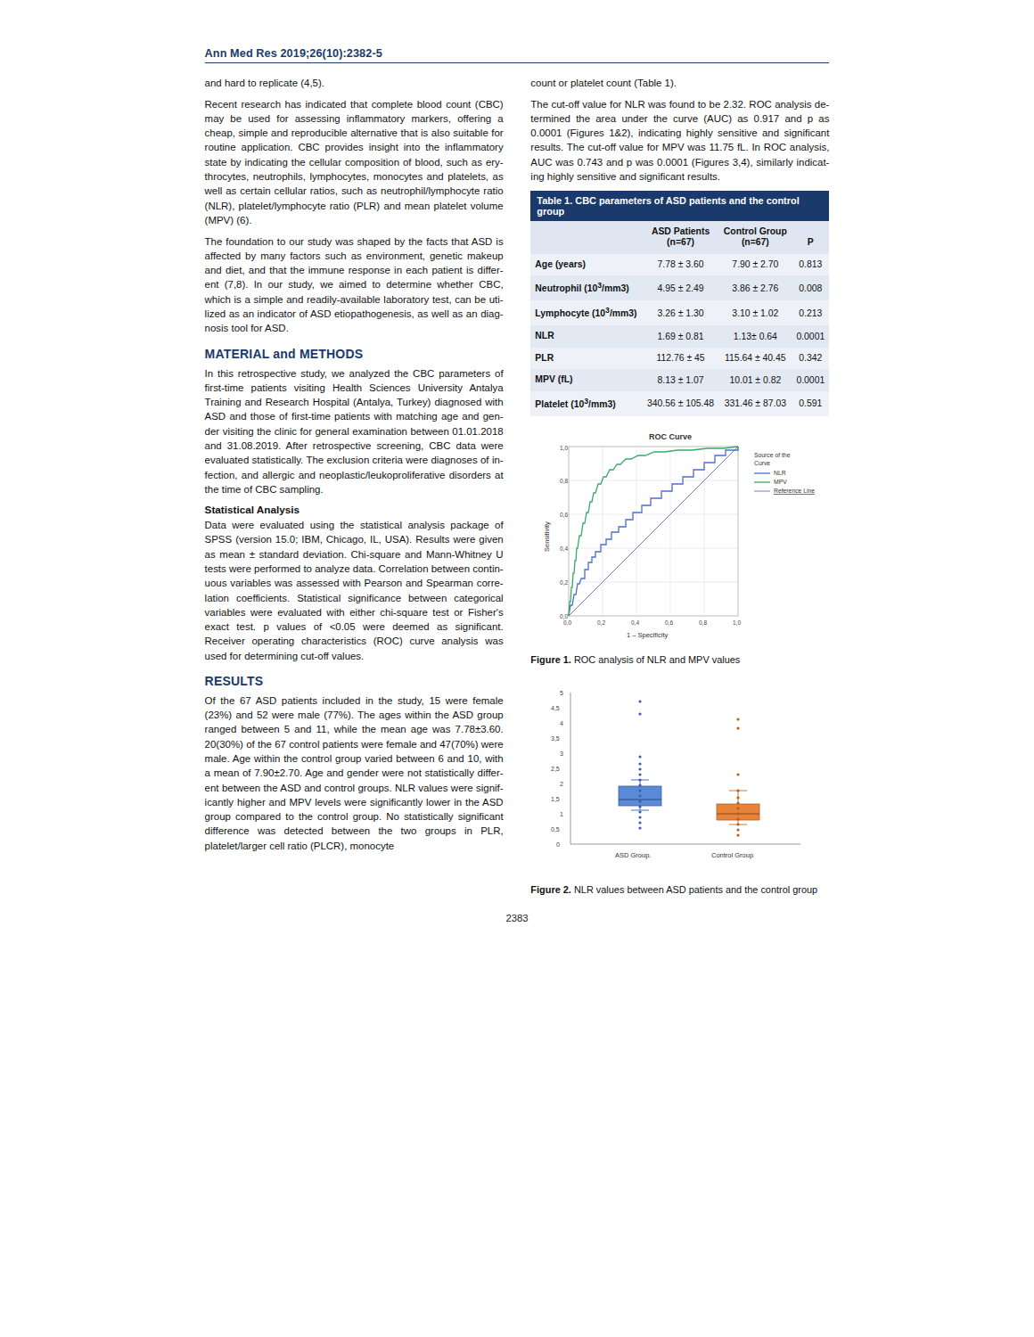Ann Med Res 2019;26(10):2382-5
and hard to replicate (4,5).
Recent research has indicated that complete blood count (CBC) may be used for assessing inflammatory markers, offering a cheap, simple and reproducible alternative that is also suitable for routine application. CBC provides insight into the inflammatory state by indicating the cellular composition of blood, such as erythrocytes, neutrophils, lymphocytes, monocytes and platelets, as well as certain cellular ratios, such as neutrophil/lymphocyte ratio (NLR), platelet/lymphocyte ratio (PLR) and mean platelet volume (MPV) (6).
The foundation to our study was shaped by the facts that ASD is affected by many factors such as environment, genetic makeup and diet, and that the immune response in each patient is different (7,8). In our study, we aimed to determine whether CBC, which is a simple and readily-available laboratory test, can be utilized as an indicator of ASD etiopathogenesis, as well as an diagnosis tool for ASD.
MATERIAL and METHODS
In this retrospective study, we analyzed the CBC parameters of first-time patients visiting Health Sciences University Antalya Training and Research Hospital (Antalya, Turkey) diagnosed with ASD and those of first-time patients with matching age and gender visiting the clinic for general examination between 01.01.2018 and 31.08.2019. After retrospective screening, CBC data were evaluated statistically. The exclusion criteria were diagnoses of infection, and allergic and neoplastic/leukoproliferative disorders at the time of CBC sampling.
Statistical Analysis
Data were evaluated using the statistical analysis package of SPSS (version 15.0; IBM, Chicago, IL, USA). Results were given as mean ± standard deviation. Chi-square and Mann-Whitney U tests were performed to analyze data. Correlation between continuous variables was assessed with Pearson and Spearman correlation coefficients. Statistical significance between categorical variables were evaluated with either chi-square test or Fisher's exact test. p values of <0.05 were deemed as significant. Receiver operating characteristics (ROC) curve analysis was used for determining cut-off values.
RESULTS
Of the 67 ASD patients included in the study, 15 were female (23%) and 52 were male (77%). The ages within the ASD group ranged between 5 and 11, while the mean age was 7.78±3.60. 20(30%) of the 67 control patients were female and 47(70%) were male. Age within the control group varied between 6 and 10, with a mean of 7.90±2.70. Age and gender were not statistically different between the ASD and control groups. NLR values were significantly higher and MPV levels were significantly lower in the ASD group compared to the control group. No statistically significant difference was detected between the two groups in PLR, platelet/larger cell ratio (PLCR), monocyte
count or platelet count (Table 1).
The cut-off value for NLR was found to be 2.32. ROC analysis determined the area under the curve (AUC) as 0.917 and p as 0.0001 (Figures 1&2), indicating highly sensitive and significant results. The cut-off value for MPV was 11.75 fL. In ROC analysis, AUC was 0.743 and p was 0.0001 (Figures 3,4), similarly indicating highly sensitive and significant results.
Table 1. CBC parameters of ASD patients and the control group
| | ASD Patients (n=67) | Control Group (n=67) | P |
| --- | --- | --- | --- |
| Age (years) | 7.78 ± 3.60 | 7.90 ± 2.70 | 0.813 |
| Neutrophil (10 3 /mm3) | 4.95 ± 2.49 | 3.86 ± 2.76 | 0.008 |
| Lymphocyte (10 3 /mm3) | 3.26 ± 1.30 | 3.10 ± 1.02 | 0.213 |
| NLR | 1.69 ± 0.81 | 1.13± 0.64 | 0.0001 |
| PLR | 112.76 ± 45 | 115.64 ± 40.45 | 0.342 |
| MPV (fL) | 8.13 ± 1.07 | 10.01 ± 0.82 | 0.0001 |
| Platelet (10 3 /mm3) | 340.56 ± 105.48 | 331.46 ± 87.03 | 0.591 |
ROC Curve 0,0 0,2 0,4 0,6 0,8 1,0 0,0 0,2 0,4 0,6 0,8 1,0 1 – Specificity Sensitivity Source of the Curve NLR MPV Reference Line
Figure 1. ROC analysis of NLR and MPV values
0 0,5 1 1,5 2 2,5 3 3,5 4 4,5 5 ASD Group. Control Group
Figure 2. NLR values between ASD patients and the control group
2383